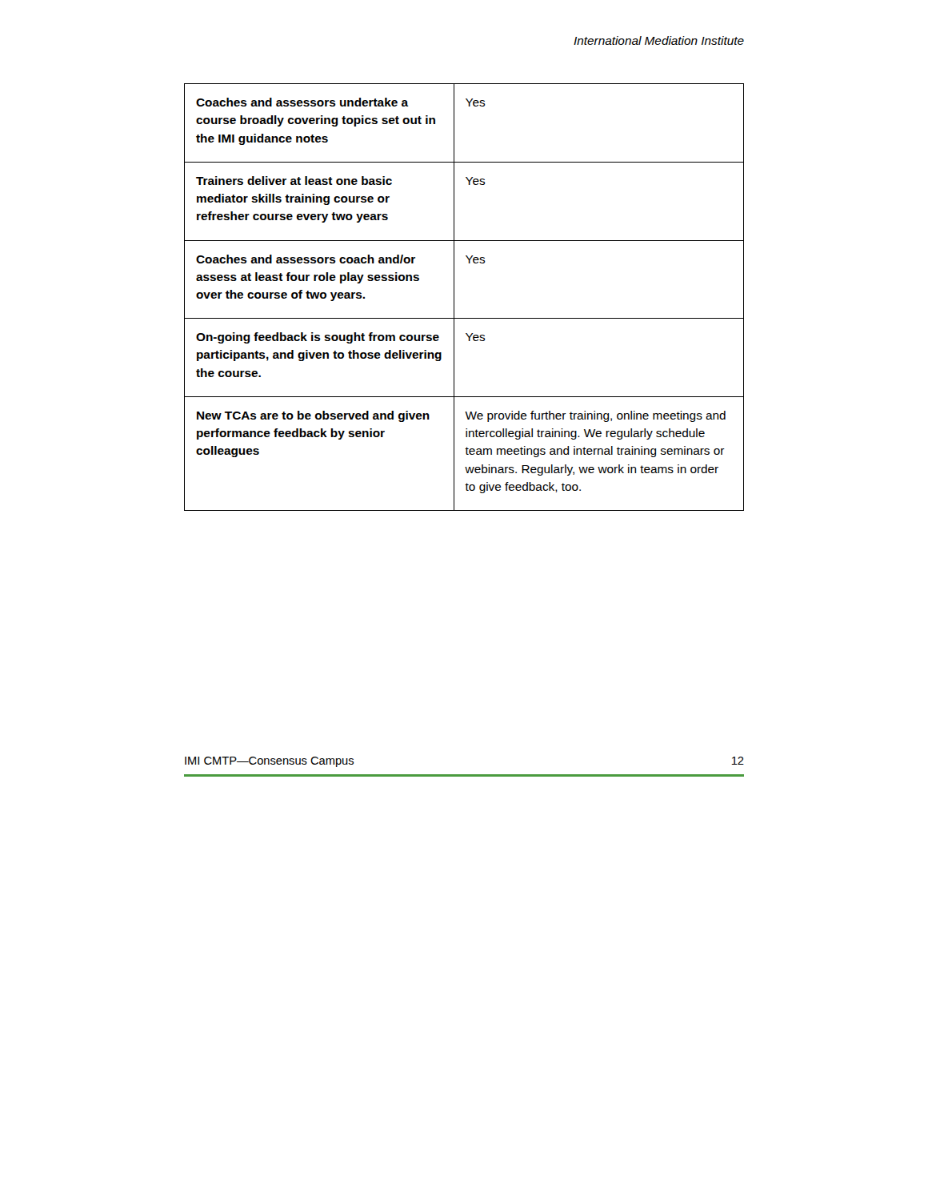International Mediation Institute
| Coaches and assessors undertake a course broadly covering topics set out in the IMI guidance notes | Yes |
| Trainers deliver at least one basic mediator skills training course or refresher course every two years | Yes |
| Coaches and assessors coach and/or assess at least four role play sessions over the course of two years. | Yes |
| On-going feedback is sought from course participants, and given to those delivering the course. | Yes |
| New TCAs are to be observed and given performance feedback by senior colleagues | We provide further training, online meetings and intercollegial training. We regularly schedule team meetings and internal training seminars or webinars. Regularly, we work in teams in order to give feedback, too. |
IMI CMTP—Consensus Campus 12